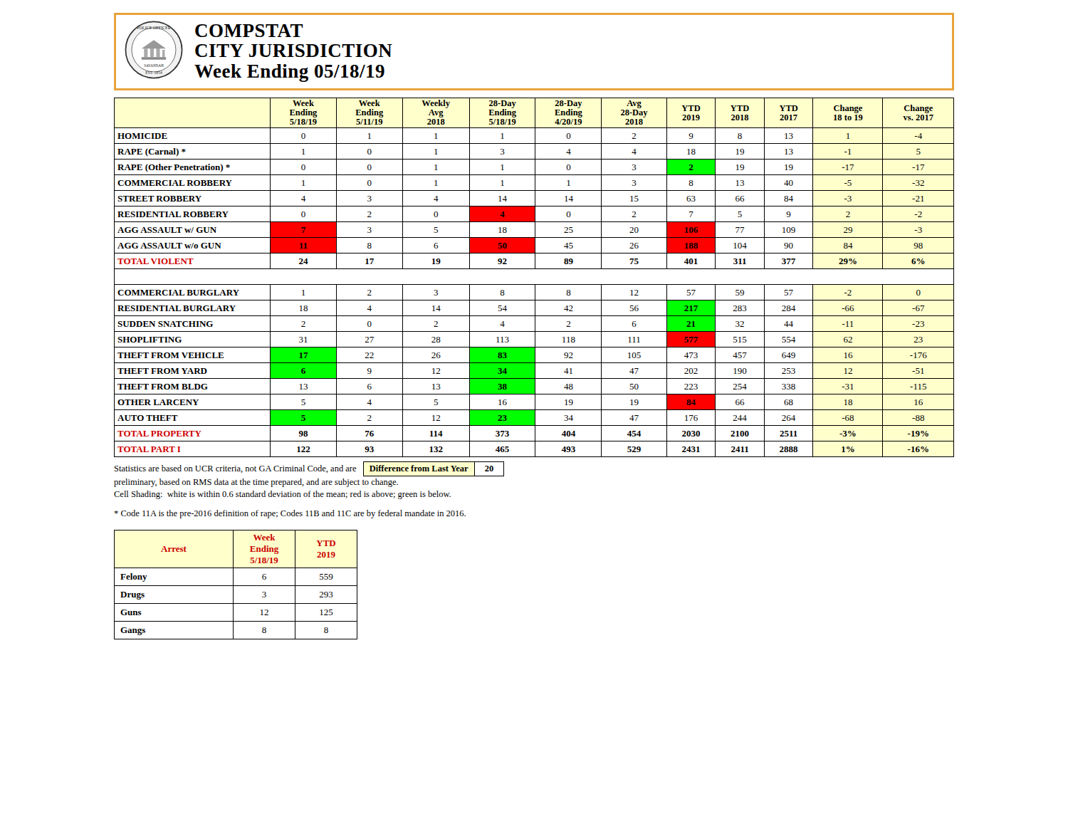POLICE OFFICER EST. 1854 SAVANNAH
COMPSTAT
CITY JURISDICTION
Week Ending 05/18/19
| | Week Ending 5/18/19 | Week Ending 5/11/19 | Weekly Avg 2018 | 28-Day Ending 5/18/19 | 28-Day Ending 4/20/19 | Avg 28-Day 2018 | YTD 2019 | YTD 2018 | YTD 2017 | Change 18 to 19 | Change vs. 2017 |
| --- | --- | --- | --- | --- | --- | --- | --- | --- | --- | --- | --- |
| HOMICIDE | 0 | 1 | 1 | 1 | 0 | 2 | 9 | 8 | 13 | 1 | -4 |
| RAPE (Carnal) * | 1 | 0 | 1 | 3 | 4 | 4 | 18 | 19 | 13 | -1 | 5 |
| RAPE (Other Penetration) * | 0 | 0 | 1 | 1 | 0 | 3 | 2 | 19 | 19 | -17 | -17 |
| COMMERCIAL ROBBERY | 1 | 0 | 1 | 1 | 1 | 3 | 8 | 13 | 40 | -5 | -32 |
| STREET ROBBERY | 4 | 3 | 4 | 14 | 14 | 15 | 63 | 66 | 84 | -3 | -21 |
| RESIDENTIAL ROBBERY | 0 | 2 | 0 | 4 | 0 | 2 | 7 | 5 | 9 | 2 | -2 |
| AGG ASSAULT w/ GUN | 7 | 3 | 5 | 18 | 25 | 20 | 106 | 77 | 109 | 29 | -3 |
| AGG ASSAULT w/o GUN | 11 | 8 | 6 | 50 | 45 | 26 | 188 | 104 | 90 | 84 | 98 |
| TOTAL VIOLENT | 24 | 17 | 19 | 92 | 89 | 75 | 401 | 311 | 377 | 29% | 6% |
| COMMERCIAL BURGLARY | 1 | 2 | 3 | 8 | 8 | 12 | 57 | 59 | 57 | -2 | 0 |
| RESIDENTIAL BURGLARY | 18 | 4 | 14 | 54 | 42 | 56 | 217 | 283 | 284 | -66 | -67 |
| SUDDEN SNATCHING | 2 | 0 | 2 | 4 | 2 | 6 | 21 | 32 | 44 | -11 | -23 |
| SHOPLIFTING | 31 | 27 | 28 | 113 | 118 | 111 | 577 | 515 | 554 | 62 | 23 |
| THEFT FROM VEHICLE | 17 | 22 | 26 | 83 | 92 | 105 | 473 | 457 | 649 | 16 | -176 |
| THEFT FROM YARD | 6 | 9 | 12 | 34 | 41 | 47 | 202 | 190 | 253 | 12 | -51 |
| THEFT FROM BLDG | 13 | 6 | 13 | 38 | 48 | 50 | 223 | 254 | 338 | -31 | -115 |
| OTHER LARCENY | 5 | 4 | 5 | 16 | 19 | 19 | 84 | 66 | 68 | 18 | 16 |
| AUTO THEFT | 5 | 2 | 12 | 23 | 34 | 47 | 176 | 244 | 264 | -68 | -88 |
| TOTAL PROPERTY | 98 | 76 | 114 | 373 | 404 | 454 | 2030 | 2100 | 2511 | -3% | -19% |
| TOTAL PART I | 122 | 93 | 132 | 465 | 493 | 529 | 2431 | 2411 | 2888 | 1% | -16% |
Statistics are based on UCR criteria, not GA Criminal Code, and are Difference from Last Year 20
preliminary, based on RMS data at the time prepared, and are subject to change.
Cell Shading: white is within 0.6 standard deviation of the mean; red is above; green is below.
* Code 11A is the pre-2016 definition of rape; Codes 11B and 11C are by federal mandate in 2016.
| Arrest | Week Ending 5/18/19 | YTD 2019 |
| --- | --- | --- |
| Felony | 6 | 559 |
| Drugs | 3 | 293 |
| Guns | 12 | 125 |
| Gangs | 8 | 8 |